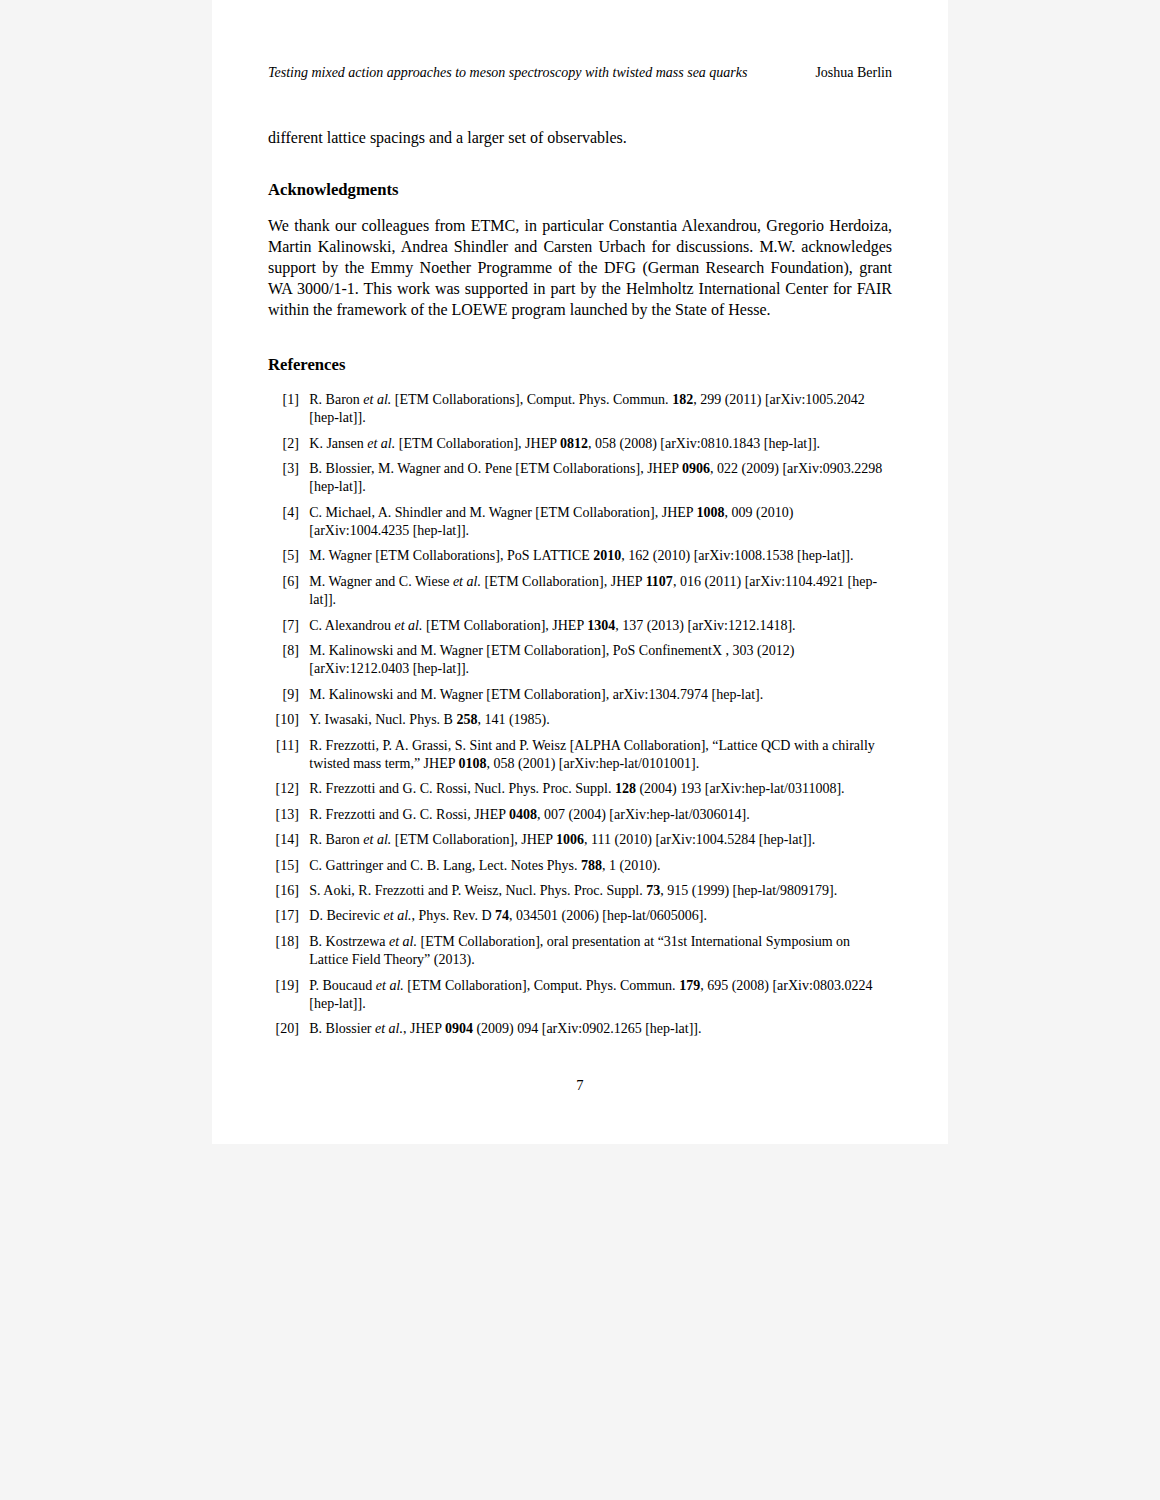Testing mixed action approaches to meson spectroscopy with twisted mass sea quarks Joshua Berlin
different lattice spacings and a larger set of observables.
Acknowledgments
We thank our colleagues from ETMC, in particular Constantia Alexandrou, Gregorio Herdoiza, Martin Kalinowski, Andrea Shindler and Carsten Urbach for discussions. M.W. acknowledges support by the Emmy Noether Programme of the DFG (German Research Foundation), grant WA 3000/1-1. This work was supported in part by the Helmholtz International Center for FAIR within the framework of the LOEWE program launched by the State of Hesse.
References
[1] R. Baron et al. [ETM Collaborations], Comput. Phys. Commun. 182, 299 (2011) [arXiv:1005.2042 [hep-lat]].
[2] K. Jansen et al. [ETM Collaboration], JHEP 0812, 058 (2008) [arXiv:0810.1843 [hep-lat]].
[3] B. Blossier, M. Wagner and O. Pene [ETM Collaborations], JHEP 0906, 022 (2009) [arXiv:0903.2298 [hep-lat]].
[4] C. Michael, A. Shindler and M. Wagner [ETM Collaboration], JHEP 1008, 009 (2010) [arXiv:1004.4235 [hep-lat]].
[5] M. Wagner [ETM Collaborations], PoS LATTICE 2010, 162 (2010) [arXiv:1008.1538 [hep-lat]].
[6] M. Wagner and C. Wiese et al. [ETM Collaboration], JHEP 1107, 016 (2011) [arXiv:1104.4921 [hep-lat]].
[7] C. Alexandrou et al. [ETM Collaboration], JHEP 1304, 137 (2013) [arXiv:1212.1418].
[8] M. Kalinowski and M. Wagner [ETM Collaboration], PoS ConfinementX , 303 (2012) [arXiv:1212.0403 [hep-lat]].
[9] M. Kalinowski and M. Wagner [ETM Collaboration], arXiv:1304.7974 [hep-lat].
[10] Y. Iwasaki, Nucl. Phys. B 258, 141 (1985).
[11] R. Frezzotti, P. A. Grassi, S. Sint and P. Weisz [ALPHA Collaboration], “Lattice QCD with a chirally twisted mass term,” JHEP 0108, 058 (2001) [arXiv:hep-lat/0101001].
[12] R. Frezzotti and G. C. Rossi, Nucl. Phys. Proc. Suppl. 128 (2004) 193 [arXiv:hep-lat/0311008].
[13] R. Frezzotti and G. C. Rossi, JHEP 0408, 007 (2004) [arXiv:hep-lat/0306014].
[14] R. Baron et al. [ETM Collaboration], JHEP 1006, 111 (2010) [arXiv:1004.5284 [hep-lat]].
[15] C. Gattringer and C. B. Lang, Lect. Notes Phys. 788, 1 (2010).
[16] S. Aoki, R. Frezzotti and P. Weisz, Nucl. Phys. Proc. Suppl. 73, 915 (1999) [hep-lat/9809179].
[17] D. Becirevic et al., Phys. Rev. D 74, 034501 (2006) [hep-lat/0605006].
[18] B. Kostrzewa et al. [ETM Collaboration], oral presentation at “31st International Symposium on Lattice Field Theory” (2013).
[19] P. Boucaud et al. [ETM Collaboration], Comput. Phys. Commun. 179, 695 (2008) [arXiv:0803.0224 [hep-lat]].
[20] B. Blossier et al., JHEP 0904 (2009) 094 [arXiv:0902.1265 [hep-lat]].
7